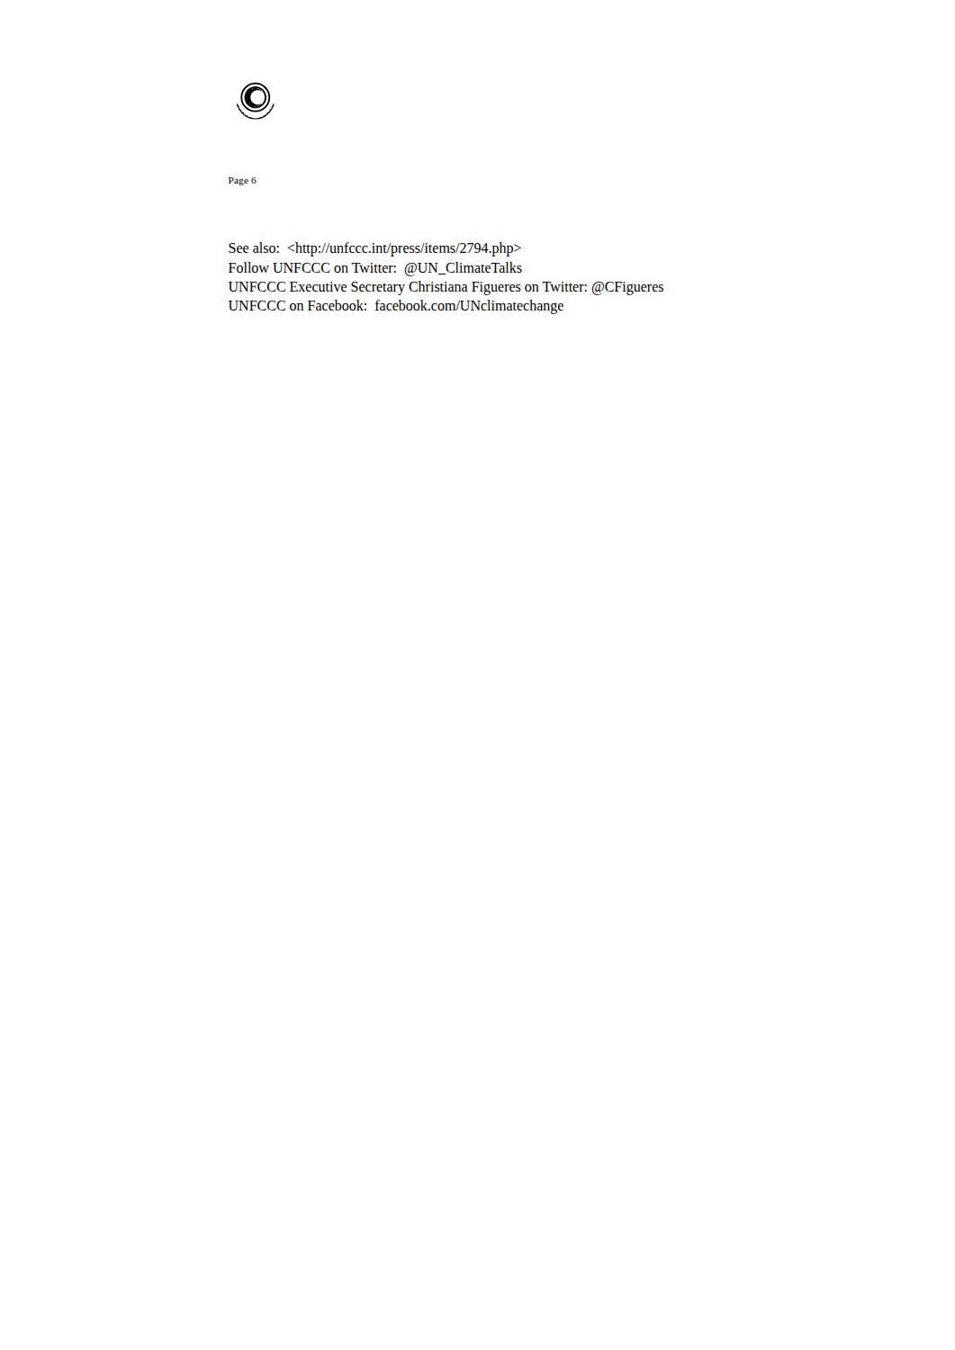Page 6
See also: <http://unfccc.int/press/items/2794.php>
Follow UNFCCC on Twitter: @UN_ClimateTalks
UNFCCC Executive Secretary Christiana Figueres on Twitter: @CFigueres
UNFCCC on Facebook: facebook.com/UNclimatechange